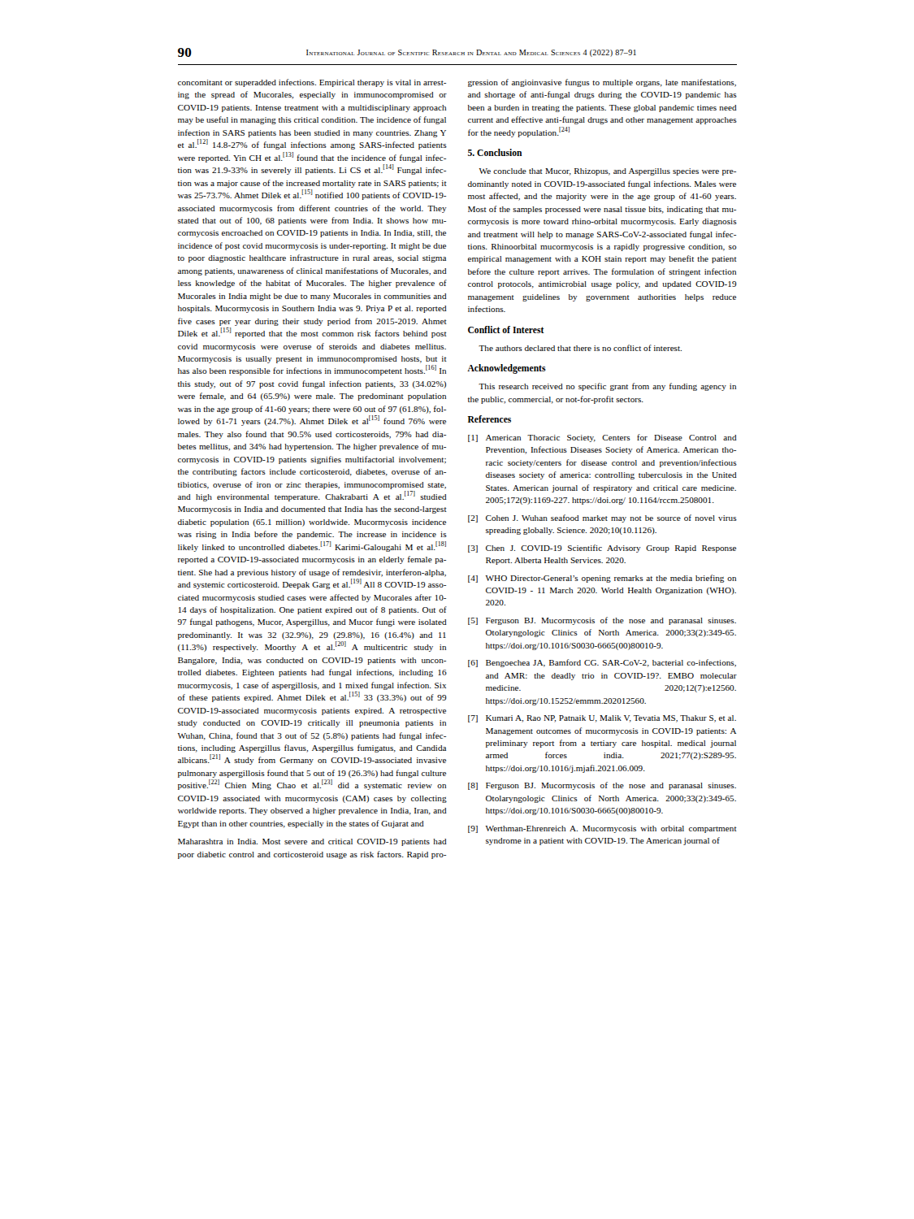90
International Journal of Scentific Research in Dental and Medical Sciences 4 (2022) 87–91
concomitant or superadded infections. Empirical therapy is vital in arresting the spread of Mucorales, especially in immunocompromised or COVID-19 patients. Intense treatment with a multidisciplinary approach may be useful in managing this critical condition. The incidence of fungal infection in SARS patients has been studied in many countries. Zhang Y et al.[12] 14.8-27% of fungal infections among SARS-infected patients were reported. Yin CH et al.[13] found that the incidence of fungal infection was 21.9-33% in severely ill patients. Li CS et al.[14] Fungal infection was a major cause of the increased mortality rate in SARS patients; it was 25-73.7%. Ahmet Dilek et al.[15] notified 100 patients of COVID-19-associated mucormycosis from different countries of the world. They stated that out of 100, 68 patients were from India. It shows how mucormycosis encroached on COVID-19 patients in India. In India, still, the incidence of post covid mucormycosis is under-reporting. It might be due to poor diagnostic healthcare infrastructure in rural areas, social stigma among patients, unawareness of clinical manifestations of Mucorales, and less knowledge of the habitat of Mucorales. The higher prevalence of Mucorales in India might be due to many Mucorales in communities and hospitals. Mucormycosis in Southern India was 9. Priya P et al. reported five cases per year during their study period from 2015-2019. Ahmet Dilek et al.[15] reported that the most common risk factors behind post covid mucormycosis were overuse of steroids and diabetes mellitus. Mucormycosis is usually present in immunocompromised hosts, but it has also been responsible for infections in immunocompetent hosts.[16] In this study, out of 97 post covid fungal infection patients, 33 (34.02%) were female, and 64 (65.9%) were male. The predominant population was in the age group of 41-60 years; there were 60 out of 97 (61.8%), followed by 61-71 years (24.7%). Ahmet Dilek et al[15] found 76% were males. They also found that 90.5% used corticosteroids, 79% had diabetes mellitus, and 34% had hypertension. The higher prevalence of mucormycosis in COVID-19 patients signifies multifactorial involvement; the contributing factors include corticosteroid, diabetes, overuse of antibiotics, overuse of iron or zinc therapies, immunocompromised state, and high environmental temperature. Chakrabarti A et al.[17] studied Mucormycosis in India and documented that India has the second-largest diabetic population (65.1 million) worldwide. Mucormycosis incidence was rising in India before the pandemic. The increase in incidence is likely linked to uncontrolled diabetes.[17] Karimi-Galougahi M et al.[18] reported a COVID-19-associated mucormycosis in an elderly female patient. She had a previous history of usage of remdesivir, interferon-alpha, and systemic corticosteroid. Deepak Garg et al.[19] All 8 COVID-19 associated mucormycosis studied cases were affected by Mucorales after 10-14 days of hospitalization. One patient expired out of 8 patients. Out of 97 fungal pathogens, Mucor, Aspergillus, and Mucor fungi were isolated predominantly. It was 32 (32.9%), 29 (29.8%), 16 (16.4%) and 11 (11.3%) respectively. Moorthy A et al.[20] A multicentric study in Bangalore, India, was conducted on COVID-19 patients with uncontrolled diabetes. Eighteen patients had fungal infections, including 16 mucormycosis, 1 case of aspergillosis, and 1 mixed fungal infection. Six of these patients expired. Ahmet Dilek et al.[15] 33 (33.3%) out of 99 COVID-19-associated mucormycosis patients expired. A retrospective study conducted on COVID-19 critically ill pneumonia patients in Wuhan, China, found that 3 out of 52 (5.8%) patients had fungal infections, including Aspergillus flavus, Aspergillus fumigatus, and Candida albicans.[21] A study from Germany on COVID-19-associated invasive pulmonary aspergillosis found that 5 out of 19 (26.3%) had fungal culture positive.[22] Chien Ming Chao et al.[23] did a systematic review on COVID-19 associated with mucormycosis (CAM) cases by collecting worldwide reports. They observed a higher prevalence in India, Iran, and Egypt than in other countries, especially in the states of Gujarat and
Maharashtra in India. Most severe and critical COVID-19 patients had poor diabetic control and corticosteroid usage as risk factors. Rapid progression of angioinvasive fungus to multiple organs, late manifestations, and shortage of anti-fungal drugs during the COVID-19 pandemic has been a burden in treating the patients. These global pandemic times need current and effective anti-fungal drugs and other management approaches for the needy population.[24]
5. Conclusion
We conclude that Mucor, Rhizopus, and Aspergillus species were predominantly noted in COVID-19-associated fungal infections. Males were most affected, and the majority were in the age group of 41-60 years. Most of the samples processed were nasal tissue bits, indicating that mucormycosis is more toward rhino-orbital mucormycosis. Early diagnosis and treatment will help to manage SARS-CoV-2-associated fungal infections. Rhinoorbital mucormycosis is a rapidly progressive condition, so empirical management with a KOH stain report may benefit the patient before the culture report arrives. The formulation of stringent infection control protocols, antimicrobial usage policy, and updated COVID-19 management guidelines by government authorities helps reduce infections.
Conflict of Interest
The authors declared that there is no conflict of interest.
Acknowledgements
This research received no specific grant from any funding agency in the public, commercial, or not-for-profit sectors.
References
[1] American Thoracic Society, Centers for Disease Control and Prevention, Infectious Diseases Society of America. American thoracic society/centers for disease control and prevention/infectious diseases society of america: controlling tuberculosis in the United States. American journal of respiratory and critical care medicine. 2005;172(9):1169-227. https://doi.org/ 10.1164/rccm.2508001.
[2] Cohen J. Wuhan seafood market may not be source of novel virus spreading globally. Science. 2020;10(10.1126).
[3] Chen J. COVID-19 Scientific Advisory Group Rapid Response Report. Alberta Health Services. 2020.
[4] WHO Director-General’s opening remarks at the media briefing on COVID-19 - 11 March 2020. World Health Organization (WHO). 2020.
[5] Ferguson BJ. Mucormycosis of the nose and paranasal sinuses. Otolaryngologic Clinics of North America. 2000;33(2):349-65. https://doi.org/10.1016/S0030-6665(00)80010-9.
[6] Bengoechea JA, Bamford CG. SAR-CoV-2, bacterial co-infections, and AMR: the deadly trio in COVID-19?. EMBO molecular medicine. 2020;12(7):e12560. https://doi.org/10.15252/emmm.202012560.
[7] Kumari A, Rao NP, Patnaik U, Malik V, Tevatia MS, Thakur S, et al. Management outcomes of mucormycosis in COVID-19 patients: A preliminary report from a tertiary care hospital. medical journal armed forces india. 2021;77(2):S289-95. https://doi.org/10.1016/j.mjafi.2021.06.009.
[8] Ferguson BJ. Mucormycosis of the nose and paranasal sinuses. Otolaryngologic Clinics of North America. 2000;33(2):349-65. https://doi.org/10.1016/S0030-6665(00)80010-9.
[9] Werthman-Ehrenreich A. Mucormycosis with orbital compartment syndrome in a patient with COVID-19. The American journal of